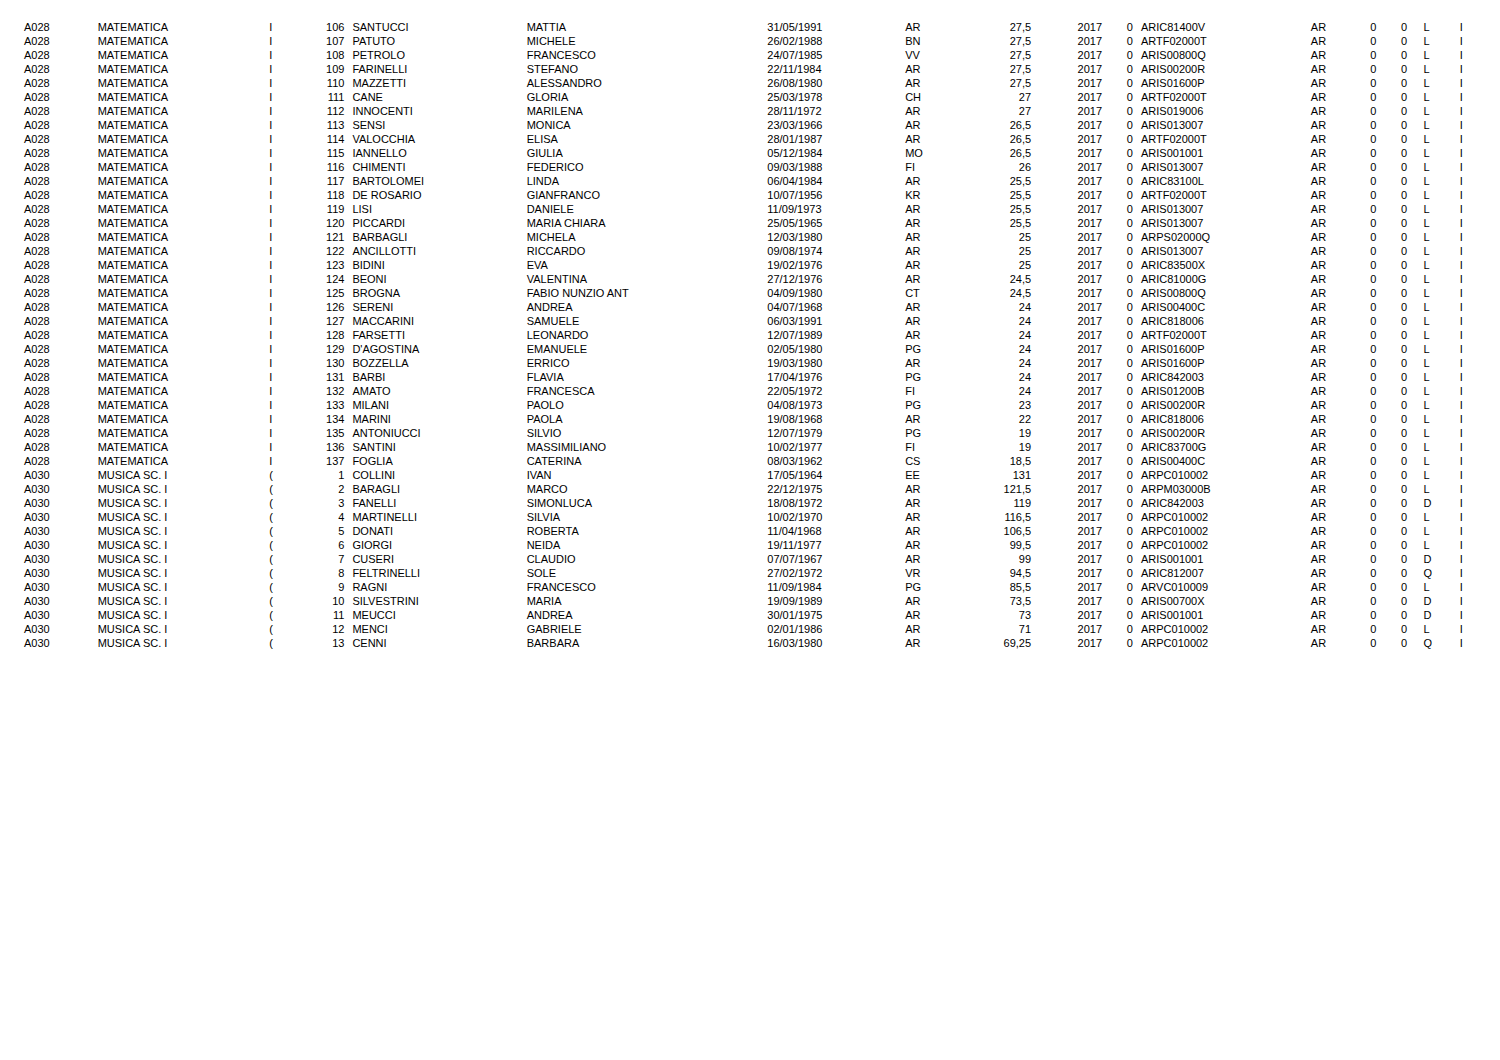| A028 | MATEMATICA | I | 106 | SANTUCCI | MATTIA | 31/05/1991 | AR | 27,5 | 2017 | 0 | ARIC81400V | AR | 0 | 0 | L | I |
| A028 | MATEMATICA | I | 107 | PATUTO | MICHELE | 26/02/1988 | BN | 27,5 | 2017 | 0 | ARTF02000T | AR | 0 | 0 | L | I |
| A028 | MATEMATICA | I | 108 | PETROLO | FRANCESCO | 24/07/1985 | VV | 27,5 | 2017 | 0 | ARIS00800Q | AR | 0 | 0 | L | I |
| A028 | MATEMATICA | I | 109 | FARINELLI | STEFANO | 22/11/1984 | AR | 27,5 | 2017 | 0 | ARIS00200R | AR | 0 | 0 | L | I |
| A028 | MATEMATICA | I | 110 | MAZZETTI | ALESSANDRO | 26/08/1980 | AR | 27,5 | 2017 | 0 | ARIS01600P | AR | 0 | 0 | L | I |
| A028 | MATEMATICA | I | 111 | CANE | GLORIA | 25/03/1978 | CH | 27 | 2017 | 0 | ARTF02000T | AR | 0 | 0 | L | I |
| A028 | MATEMATICA | I | 112 | INNOCENTI | MARILENA | 28/11/1972 | AR | 27 | 2017 | 0 | ARIS019006 | AR | 0 | 0 | L | I |
| A028 | MATEMATICA | I | 113 | SENSI | MONICA | 23/03/1966 | AR | 26,5 | 2017 | 0 | ARIS013007 | AR | 0 | 0 | L | I |
| A028 | MATEMATICA | I | 114 | VALOCCHIA | ELISA | 28/01/1987 | AR | 26,5 | 2017 | 0 | ARTF02000T | AR | 0 | 0 | L | I |
| A028 | MATEMATICA | I | 115 | IANNELLO | GIULIA | 05/12/1984 | MO | 26,5 | 2017 | 0 | ARIS001001 | AR | 0 | 0 | L | I |
| A028 | MATEMATICA | I | 116 | CHIMENTI | FEDERICO | 09/03/1988 | FI | 26 | 2017 | 0 | ARIS013007 | AR | 0 | 0 | L | I |
| A028 | MATEMATICA | I | 117 | BARTOLOMEI | LINDA | 06/04/1984 | AR | 25,5 | 2017 | 0 | ARIC83100L | AR | 0 | 0 | L | I |
| A028 | MATEMATICA | I | 118 | DE ROSARIO | GIANFRANCO | 10/07/1956 | KR | 25,5 | 2017 | 0 | ARTF02000T | AR | 0 | 0 | L | I |
| A028 | MATEMATICA | I | 119 | LISI | DANIELE | 11/09/1973 | AR | 25,5 | 2017 | 0 | ARIS013007 | AR | 0 | 0 | L | I |
| A028 | MATEMATICA | I | 120 | PICCARDI | MARIA CHIARA | 25/05/1965 | AR | 25,5 | 2017 | 0 | ARIS013007 | AR | 0 | 0 | L | I |
| A028 | MATEMATICA | I | 121 | BARBAGLI | MICHELA | 12/03/1980 | AR | 25 | 2017 | 0 | ARPS02000Q | AR | 0 | 0 | L | I |
| A028 | MATEMATICA | I | 122 | ANCILLOTTI | RICCARDO | 09/08/1974 | AR | 25 | 2017 | 0 | ARIS013007 | AR | 0 | 0 | L | I |
| A028 | MATEMATICA | I | 123 | BIDINI | EVA | 19/02/1976 | AR | 25 | 2017 | 0 | ARIC83500X | AR | 0 | 0 | L | I |
| A028 | MATEMATICA | I | 124 | BEONI | VALENTINA | 27/12/1976 | AR | 24,5 | 2017 | 0 | ARIC81000G | AR | 0 | 0 | L | I |
| A028 | MATEMATICA | I | 125 | BROGNA | FABIO NUNZIO ANT | 04/09/1980 | CT | 24,5 | 2017 | 0 | ARIS00800Q | AR | 0 | 0 | L | I |
| A028 | MATEMATICA | I | 126 | SERENI | ANDREA | 04/07/1968 | AR | 24 | 2017 | 0 | ARIS00400C | AR | 0 | 0 | L | I |
| A028 | MATEMATICA | I | 127 | MACCARINI | SAMUELE | 06/03/1991 | AR | 24 | 2017 | 0 | ARIC818006 | AR | 0 | 0 | L | I |
| A028 | MATEMATICA | I | 128 | FARSETTI | LEONARDO | 12/07/1989 | AR | 24 | 2017 | 0 | ARTF02000T | AR | 0 | 0 | L | I |
| A028 | MATEMATICA | I | 129 | D'AGOSTINA | EMANUELE | 02/05/1980 | PG | 24 | 2017 | 0 | ARIS01600P | AR | 0 | 0 | L | I |
| A028 | MATEMATICA | I | 130 | BOZZELLA | ERRICO | 19/03/1980 | AR | 24 | 2017 | 0 | ARIS01600P | AR | 0 | 0 | L | I |
| A028 | MATEMATICA | I | 131 | BARBI | FLAVIA | 17/04/1976 | PG | 24 | 2017 | 0 | ARIC842003 | AR | 0 | 0 | L | I |
| A028 | MATEMATICA | I | 132 | AMATO | FRANCESCA | 22/05/1972 | FI | 24 | 2017 | 0 | ARIS01200B | AR | 0 | 0 | L | I |
| A028 | MATEMATICA | I | 133 | MILANI | PAOLO | 04/08/1973 | PG | 23 | 2017 | 0 | ARIS00200R | AR | 0 | 0 | L | I |
| A028 | MATEMATICA | I | 134 | MARINI | PAOLA | 19/08/1968 | AR | 22 | 2017 | 0 | ARIC818006 | AR | 0 | 0 | L | I |
| A028 | MATEMATICA | I | 135 | ANTONIUCCI | SILVIO | 12/07/1979 | PG | 19 | 2017 | 0 | ARIS00200R | AR | 0 | 0 | L | I |
| A028 | MATEMATICA | I | 136 | SANTINI | MASSIMILIANO | 10/02/1977 | FI | 19 | 2017 | 0 | ARIC83700G | AR | 0 | 0 | L | I |
| A028 | MATEMATICA | I | 137 | FOGLIA | CATERINA | 08/03/1962 | CS | 18,5 | 2017 | 0 | ARIS00400C | AR | 0 | 0 | L | I |
| A030 | MUSICA SC. I | ( | 1 | COLLINI | IVAN | 17/05/1964 | EE | 131 | 2017 | 0 | ARPC010002 | AR | 0 | 0 | L | I |
| A030 | MUSICA SC. I | ( | 2 | BARAGLI | MARCO | 22/12/1975 | AR | 121,5 | 2017 | 0 | ARPM03000B | AR | 0 | 0 | L | I |
| A030 | MUSICA SC. I | ( | 3 | FANELLI | SIMONLUCA | 18/08/1972 | AR | 119 | 2017 | 0 | ARIC842003 | AR | 0 | 0 | D | I |
| A030 | MUSICA SC. I | ( | 4 | MARTINELLI | SILVIA | 10/02/1970 | AR | 116,5 | 2017 | 0 | ARPC010002 | AR | 0 | 0 | L | I |
| A030 | MUSICA SC. I | ( | 5 | DONATI | ROBERTA | 11/04/1968 | AR | 106,5 | 2017 | 0 | ARPC010002 | AR | 0 | 0 | L | I |
| A030 | MUSICA SC. I | ( | 6 | GIORGI | NEIDA | 19/11/1977 | AR | 99,5 | 2017 | 0 | ARPC010002 | AR | 0 | 0 | L | I |
| A030 | MUSICA SC. I | ( | 7 | CUSERI | CLAUDIO | 07/07/1967 | AR | 99 | 2017 | 0 | ARIS001001 | AR | 0 | 0 | D | I |
| A030 | MUSICA SC. I | ( | 8 | FELTRINELLI | SOLE | 27/02/1972 | VR | 94,5 | 2017 | 0 | ARIC812007 | AR | 0 | 0 | Q | I |
| A030 | MUSICA SC. I | ( | 9 | RAGNI | FRANCESCO | 11/09/1984 | PG | 85,5 | 2017 | 0 | ARVC010009 | AR | 0 | 0 | L | I |
| A030 | MUSICA SC. I | ( | 10 | SILVESTRINI | MARIA | 19/09/1989 | AR | 73,5 | 2017 | 0 | ARIS00700X | AR | 0 | 0 | D | I |
| A030 | MUSICA SC. I | ( | 11 | MEUCCI | ANDREA | 30/01/1975 | AR | 73 | 2017 | 0 | ARIS001001 | AR | 0 | 0 | D | I |
| A030 | MUSICA SC. I | ( | 12 | MENCI | GABRIELE | 02/01/1986 | AR | 71 | 2017 | 0 | ARPC010002 | AR | 0 | 0 | L | I |
| A030 | MUSICA SC. I | ( | 13 | CENNI | BARBARA | 16/03/1980 | AR | 69,25 | 2017 | 0 | ARPC010002 | AR | 0 | 0 | Q | I |